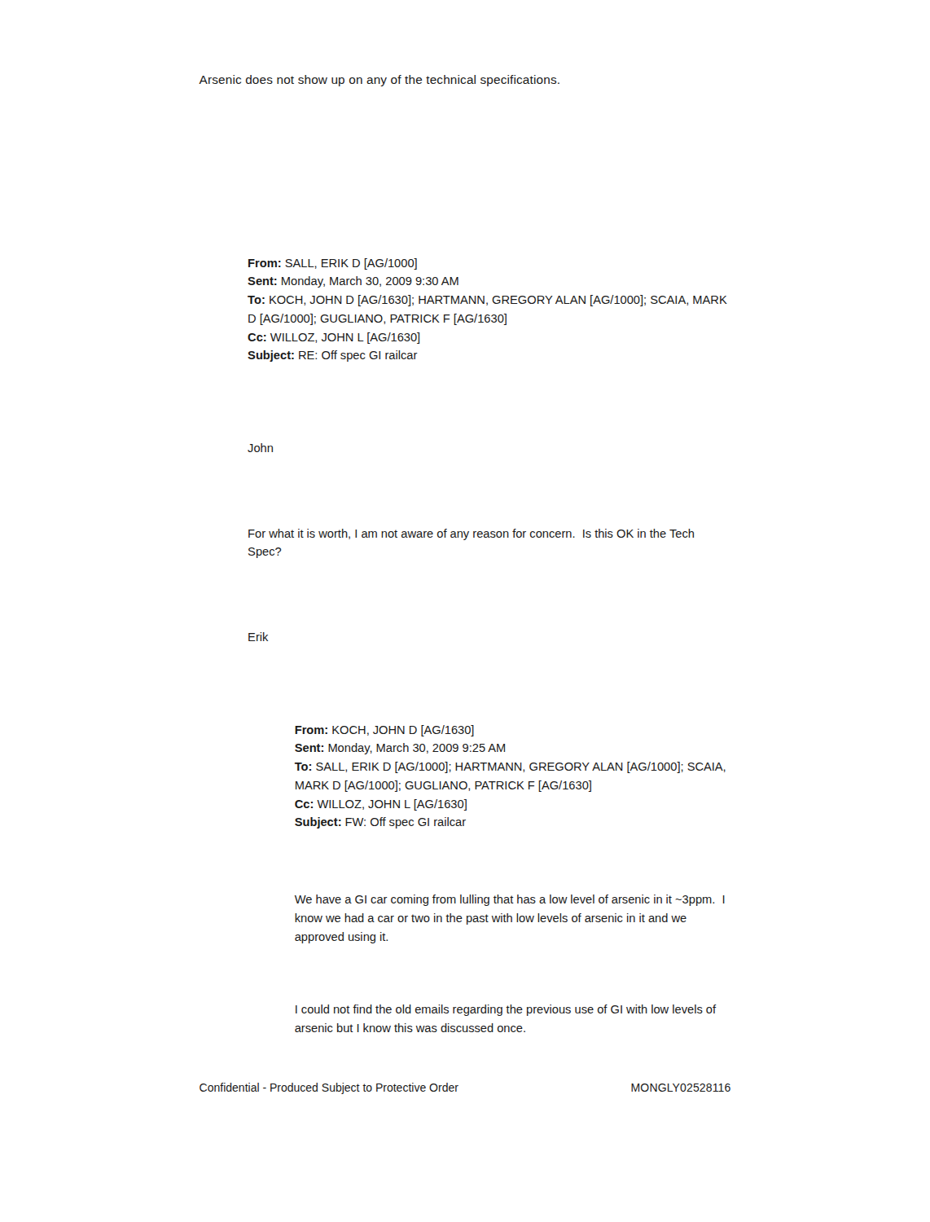Arsenic does not show up on any of the technical specifications.
From: SALL, ERIK D [AG/1000]
Sent: Monday, March 30, 2009 9:30 AM
To: KOCH, JOHN D [AG/1630]; HARTMANN, GREGORY ALAN [AG/1000]; SCAIA, MARK D [AG/1000]; GUGLIANO, PATRICK F [AG/1630]
Cc: WILLOZ, JOHN L [AG/1630]
Subject: RE: Off spec GI railcar
John
For what it is worth, I am not aware of any reason for concern. Is this OK in the Tech Spec?
Erik
From: KOCH, JOHN D [AG/1630]
Sent: Monday, March 30, 2009 9:25 AM
To: SALL, ERIK D [AG/1000]; HARTMANN, GREGORY ALAN [AG/1000]; SCAIA, MARK D [AG/1000]; GUGLIANO, PATRICK F [AG/1630]
Cc: WILLOZ, JOHN L [AG/1630]
Subject: FW: Off spec GI railcar
We have a GI car coming from lulling that has a low level of arsenic in it ~3ppm. I know we had a car or two in the past with low levels of arsenic in it and we approved using it.
I could not find the old emails regarding the previous use of GI with low levels of arsenic but I know this was discussed once.
Confidential - Produced Subject to Protective Order
MONGLY02528116